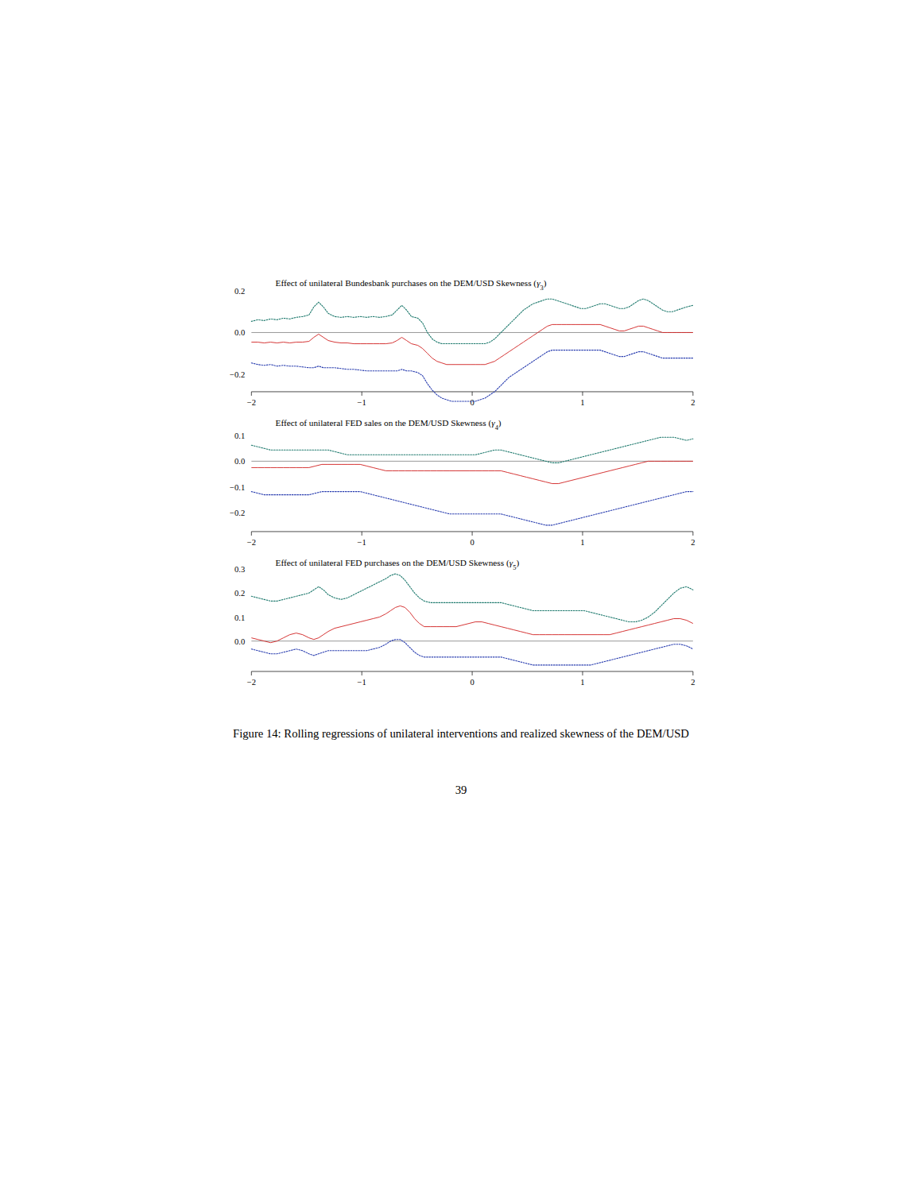Effect of unilateral Bundesbank purchases on the DEM/USD Skewness (γ3) Effect of unilateral Bundesbank purchases on the DEM/USD Skewness (γ3) 0.2 0.0 −0.2 −2 −1 0 1 2 Effect of unilateral FED sales on the DEM/USD Skewness (γ4) Effect of unilateral FED sales on the DEM/USD Skewness (γ4) 0.1 0.0 −0.1 −0.2 −2 −1 0 1 2 Effect of unilateral FED purchases on the DEM/USD Skewness (γ5) Effect of unilateral FED purchases on the DEM/USD Skewness (γ5) 0.3 0.2 0.1 0.0 −2 −1 0 1 2
Figure 14: Rolling regressions of unilateral interventions and realized skewness of the DEM/USD
39